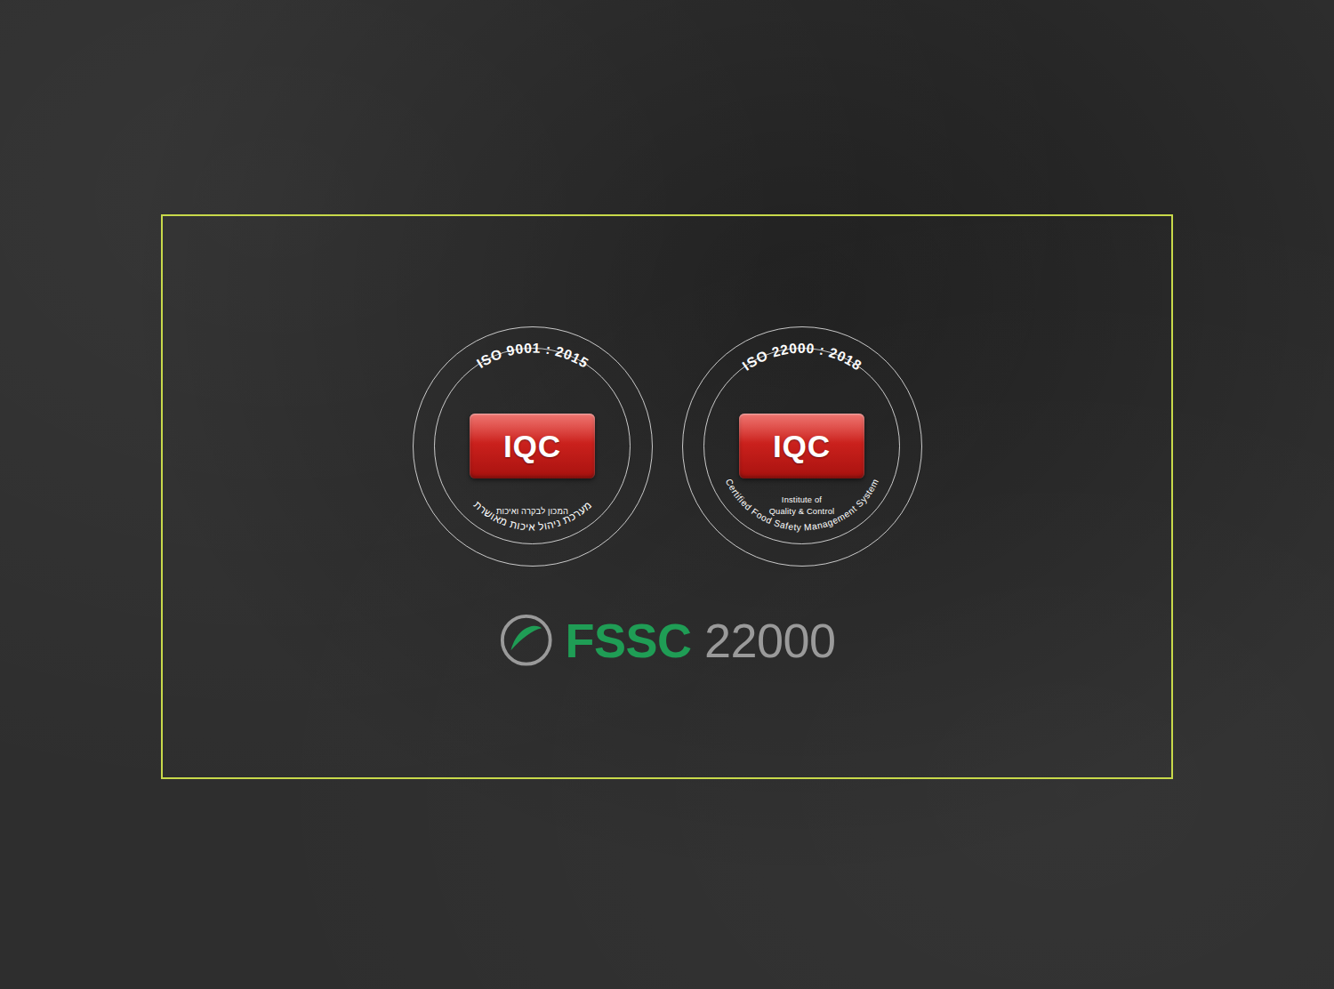ISO 9001 : 2015 מערכת ניהול איכות מאושרת
IQC
המכון לבקרה ואיכות
ISO 22000 : 2018 Certified Food Safety Management System
IQC
Institute of
Quality & Control
FSSC 22000